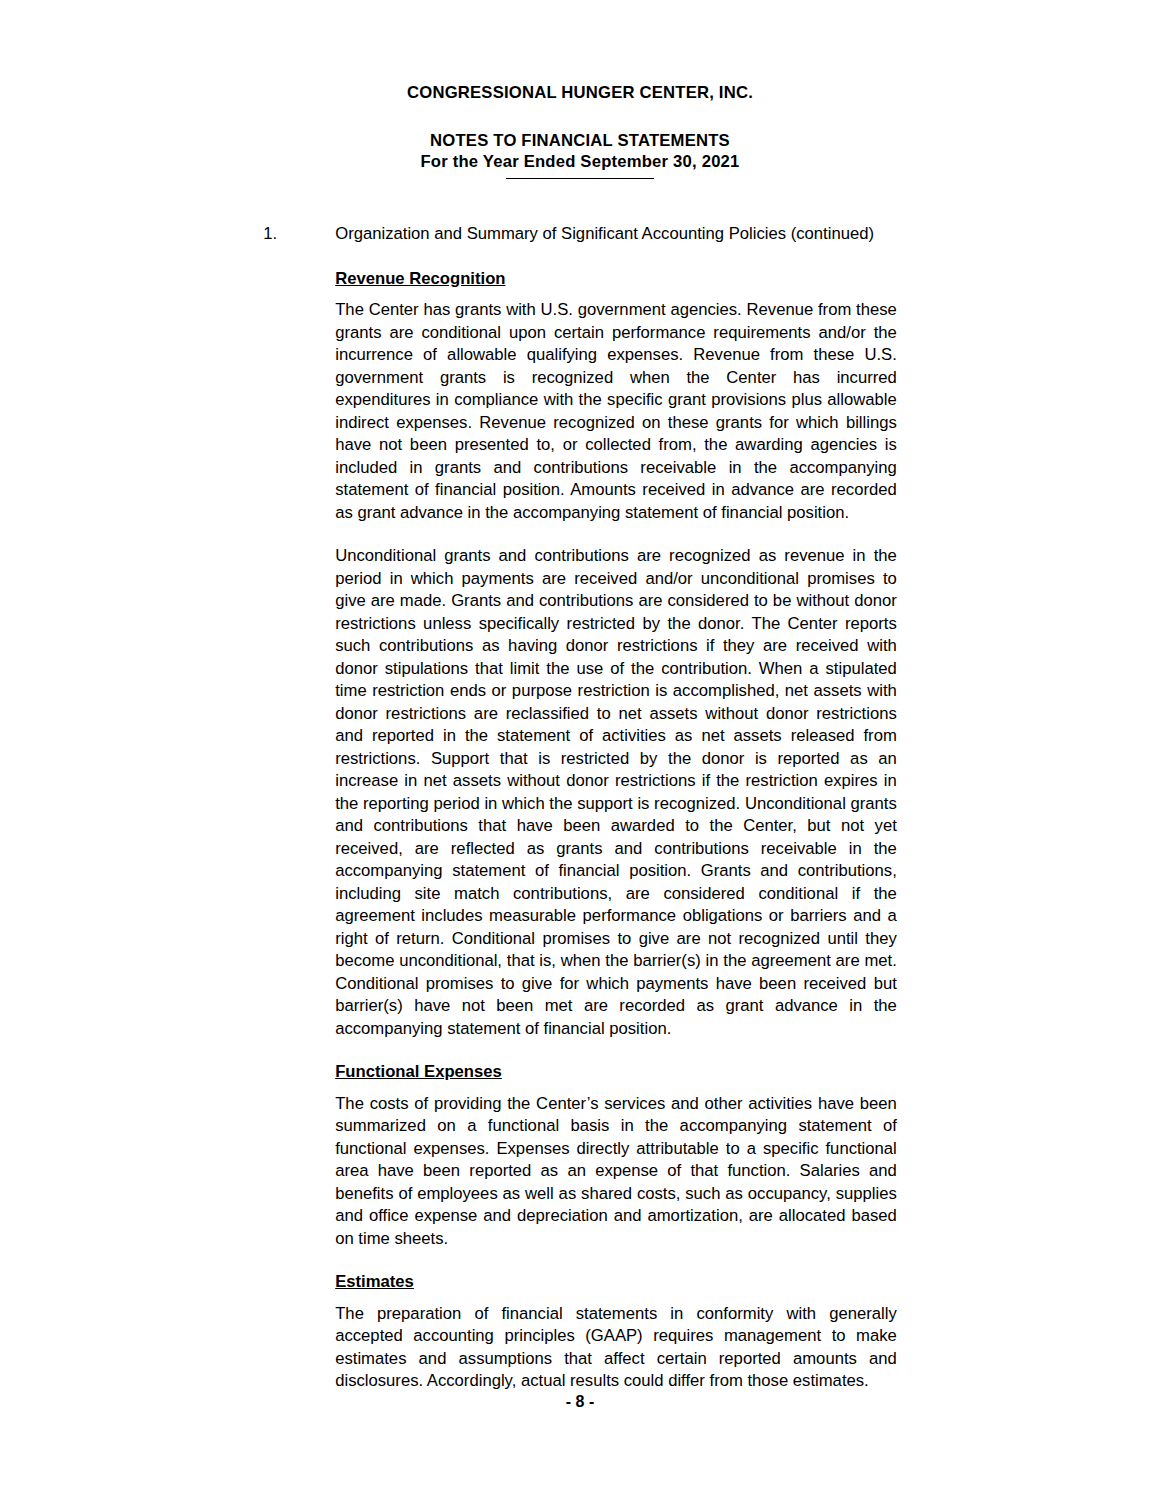CONGRESSIONAL HUNGER CENTER, INC.
NOTES TO FINANCIAL STATEMENTS
For the Year Ended September 30, 2021
1. Organization and Summary of Significant Accounting Policies (continued)
Revenue Recognition
The Center has grants with U.S. government agencies. Revenue from these grants are conditional upon certain performance requirements and/or the incurrence of allowable qualifying expenses. Revenue from these U.S. government grants is recognized when the Center has incurred expenditures in compliance with the specific grant provisions plus allowable indirect expenses. Revenue recognized on these grants for which billings have not been presented to, or collected from, the awarding agencies is included in grants and contributions receivable in the accompanying statement of financial position. Amounts received in advance are recorded as grant advance in the accompanying statement of financial position.
Unconditional grants and contributions are recognized as revenue in the period in which payments are received and/or unconditional promises to give are made. Grants and contributions are considered to be without donor restrictions unless specifically restricted by the donor. The Center reports such contributions as having donor restrictions if they are received with donor stipulations that limit the use of the contribution. When a stipulated time restriction ends or purpose restriction is accomplished, net assets with donor restrictions are reclassified to net assets without donor restrictions and reported in the statement of activities as net assets released from restrictions. Support that is restricted by the donor is reported as an increase in net assets without donor restrictions if the restriction expires in the reporting period in which the support is recognized. Unconditional grants and contributions that have been awarded to the Center, but not yet received, are reflected as grants and contributions receivable in the accompanying statement of financial position. Grants and contributions, including site match contributions, are considered conditional if the agreement includes measurable performance obligations or barriers and a right of return. Conditional promises to give are not recognized until they become unconditional, that is, when the barrier(s) in the agreement are met. Conditional promises to give for which payments have been received but barrier(s) have not been met are recorded as grant advance in the accompanying statement of financial position.
Functional Expenses
The costs of providing the Center’s services and other activities have been summarized on a functional basis in the accompanying statement of functional expenses. Expenses directly attributable to a specific functional area have been reported as an expense of that function. Salaries and benefits of employees as well as shared costs, such as occupancy, supplies and office expense and depreciation and amortization, are allocated based on time sheets.
Estimates
The preparation of financial statements in conformity with generally accepted accounting principles (GAAP) requires management to make estimates and assumptions that affect certain reported amounts and disclosures. Accordingly, actual results could differ from those estimates.
- 8 -